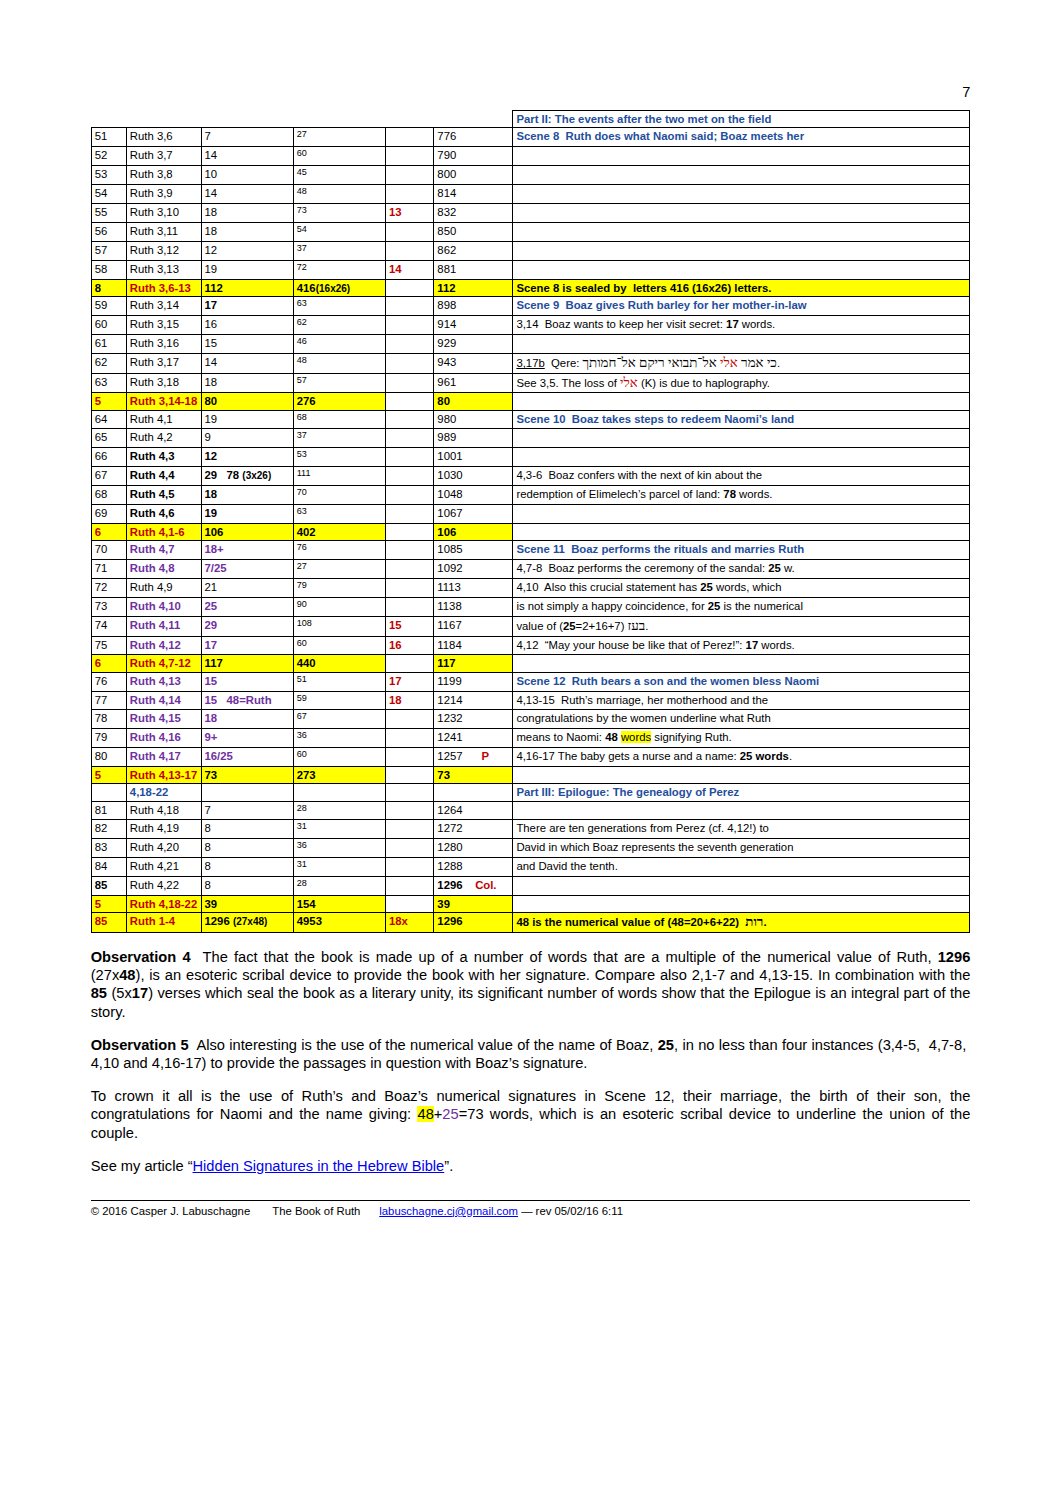7
| | Part II: The events after the two met on the field |
| 51 | Ruth 3,6 | 7 | 27 | | 776 | Scene 8 Ruth does what Naomi said; Boaz meets her |
| 52 | Ruth 3,7 | 14 | 60 | | 790 | |
| 53 | Ruth 3,8 | 10 | 45 | | 800 | |
| 54 | Ruth 3,9 | 14 | 48 | | 814 | |
| 55 | Ruth 3,10 | 18 | 73 | 13 | 832 | |
| 56 | Ruth 3,11 | 18 | 54 | | 850 | |
| 57 | Ruth 3,12 | 12 | 37 | | 862 | |
| 58 | Ruth 3,13 | 19 | 72 | 14 | 881 | |
| 8 | Ruth 3,6-13 | 112 | 416 (16x 26 ) | | 112 | Scene 8 is sealed by letters 416 (16x 26 ) letters. |
| 59 | Ruth 3,14 | 17 | 63 | | 898 | Scene 9 Boaz gives Ruth barley for her mother-in-law |
| 60 | Ruth 3,15 | 16 | 62 | | 914 | 3,14 Boaz wants to keep her visit secret: 17 words. |
| 61 | Ruth 3,16 | 15 | 46 | | 929 | |
| 62 | Ruth 3,17 | 14 | 48 | | 943 | 3,17b Qere: כי אמר אלי אל־תבואי ריקם אל־חמותך . |
| 63 | Ruth 3,18 | 18 | 57 | | 961 | See 3,5. The loss of אלי (K) is due to haplography. |
| 5 | Ruth 3,14-18 | 80 | 276 | | 80 | |
| 64 | Ruth 4,1 | 19 | 68 | | 980 | Scene 10 Boaz takes steps to redeem Naomi’s land |
| 65 | Ruth 4,2 | 9 | 37 | | 989 | |
| 66 | Ruth 4,3 | 12 | 53 | | 1001 | |
| 67 | Ruth 4,4 | 29 78 (3x 26 ) | 111 | | 1030 | 4,3-6 Boaz confers with the next of kin about the |
| 68 | Ruth 4,5 | 18 | 70 | | 1048 | redemption of Elimelech’s parcel of land: 78 words. |
| 69 | Ruth 4,6 | 19 | 63 | | 1067 | |
| 6 | Ruth 4,1-6 | 106 | 402 | | 106 | |
| 70 | Ruth 4,7 | 18+ | 76 | | 1085 | Scene 11 Boaz performs the rituals and marries Ruth |
| 71 | Ruth 4,8 | 7/25 | 27 | | 1092 | 4,7-8 Boaz performs the ceremony of the sandal: 25 w. |
| 72 | Ruth 4,9 | 21 | 79 | | 1113 | 4,10 Also this crucial statement has 25 words, which |
| 73 | Ruth 4,10 | 25 | 90 | | 1138 | is not simply a happy coincidence, for 25 is the numerical |
| 74 | Ruth 4,11 | 29 | 108 | 15 | 1167 | value of בעז (2+16+7= 25 ). |
| 75 | Ruth 4,12 | 17 | 60 | 16 | 1184 | 4,12 “May your house be like that of Perez!”: 17 words. |
| 6 | Ruth 4,7-12 | 117 | 440 | | 117 | |
| 76 | Ruth 4,13 | 15 | 51 | 17 | 1199 | Scene 12 Ruth bears a son and the women bless Naomi |
| 77 | Ruth 4,14 | 15 48=Ruth | 59 | 18 | 1214 | 4,13-15 Ruth’s marriage, her motherhood and the |
| 78 | Ruth 4,15 | 18 | 67 | | 1232 | congratulations by the women underline what Ruth |
| 79 | Ruth 4,16 | 9+ | 36 | | 1241 | means to Naomi: 48 words signifying Ruth. |
| 80 | Ruth 4,17 | 16/25 | 60 | | 1257 P | 4,16-17 The baby gets a nurse and a name: 25 words . |
| 5 | Ruth 4,13-17 | 73 | 273 | | 73 | |
| | 4,18-22 | | | | | Part III: Epilogue: The genealogy of Perez |
| 81 | Ruth 4,18 | 7 | 28 | | 1264 | |
| 82 | Ruth 4,19 | 8 | 31 | | 1272 | There are ten generations from Perez (cf. 4,12!) to |
| 83 | Ruth 4,20 | 8 | 36 | | 1280 | David in which Boaz represents the seventh generation |
| 84 | Ruth 4,21 | 8 | 31 | | 1288 | and David the tenth. |
| 85 | Ruth 4,22 | 8 | 28 | | 1296 Col. | |
| 5 | Ruth 4,18-22 | 39 | 154 | | 39 | |
| 85 | Ruth 1-4 | 1296 (27x 48 ) | 4953 | 18x | 1296 | 48 is the numerical value of רות (20+6+22= 48 ). |
Observation 4 The fact that the book is made up of a number of words that are a multiple of the numerical value of Ruth, 1296 (27x48), is an esoteric scribal device to provide the book with her signature. Compare also 2,1-7 and 4,13-15. In combination with the 85 (5x17) verses which seal the book as a literary unity, its significant number of words show that the Epilogue is an integral part of the story.
Observation 5 Also interesting is the use of the numerical value of the name of Boaz, 25, in no less than four instances (3,4-5, 4,7-8, 4,10 and 4,16-17) to provide the passages in question with Boaz’s signature.
To crown it all is the use of Ruth’s and Boaz’s numerical signatures in Scene 12, their marriage, the birth of their son, the congratulations for Naomi and the name giving: 48+25=73 words, which is an esoteric scribal device to underline the union of the couple.
See my article “Hidden Signatures in the Hebrew Bible”.
© 2016 Casper J. Labuschagne The Book of Ruth labuschagne.cj@gmail.com — rev 05/02/16 6:11